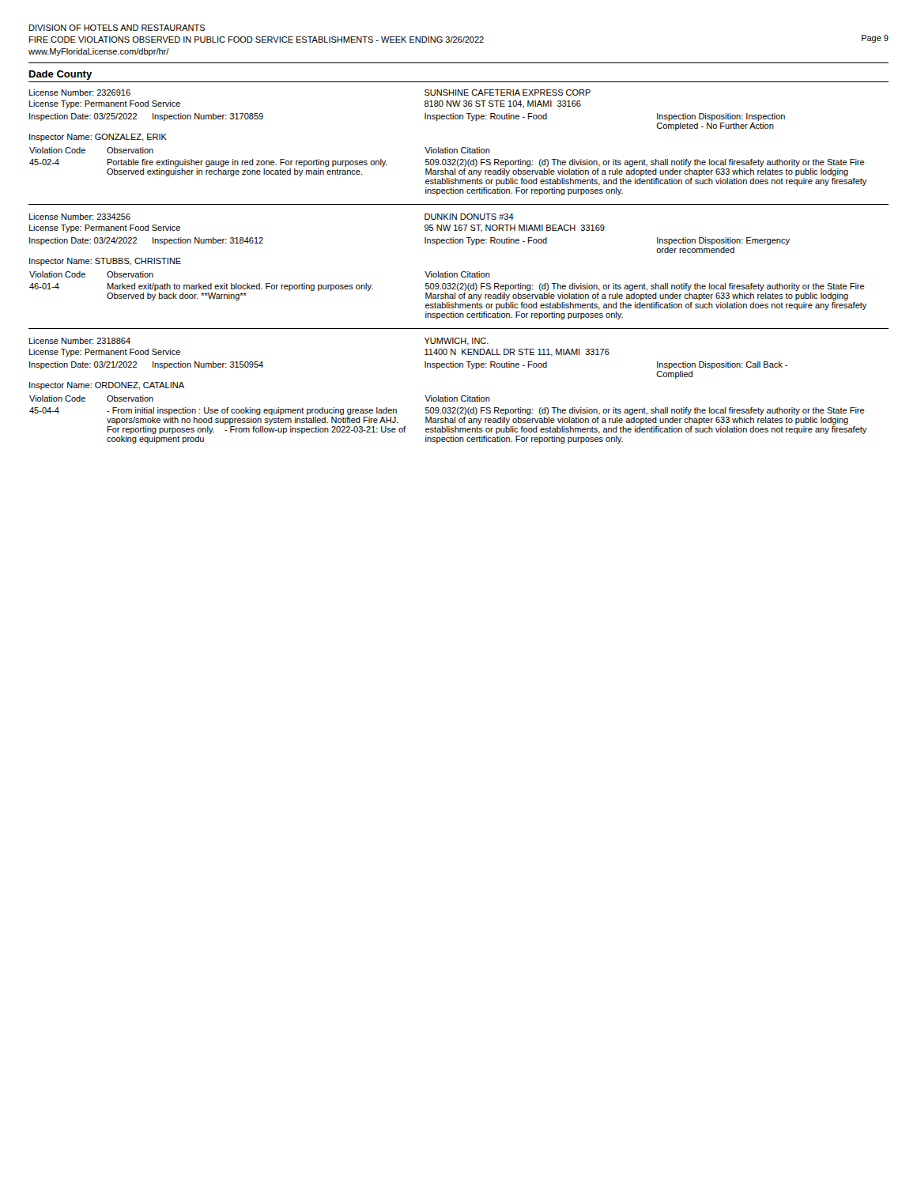DIVISION OF HOTELS AND RESTAURANTS
FIRE CODE VIOLATIONS OBSERVED IN PUBLIC FOOD SERVICE ESTABLISHMENTS - WEEK ENDING 3/26/2022
www.MyFloridaLicense.com/dbpr/hr/
Page 9
Dade County
| License Number: 2326916 | SUNSHINE CAFETERIA EXPRESS CORP |
| License Type: Permanent Food Service | 8180 NW 36 ST STE 104, MIAMI 33166 |
| Inspection Date: 03/25/2022 Inspection Number: 3170859 | Inspection Type: Routine - Food | Inspection Disposition: Inspection Completed - No Further Action |
| Inspector Name: GONZALEZ, ERIK | | |
| Violation Code | Observation | Violation Citation |
| 45-02-4 | Portable fire extinguisher gauge in red zone. For reporting purposes only. Observed extinguisher in recharge zone located by main entrance. | 509.032(2)(d) FS Reporting: (d) The division, or its agent, shall notify the local firesafety authority or the State Fire Marshal of any readily observable violation of a rule adopted under chapter 633 which relates to public lodging establishments or public food establishments, and the identification of such violation does not require any firesafety inspection certification. For reporting purposes only. |
| License Number: 2334256 | DUNKIN DONUTS #34 |
| License Type: Permanent Food Service | 95 NW 167 ST, NORTH MIAMI BEACH 33169 |
| Inspection Date: 03/24/2022 Inspection Number: 3184612 | Inspection Type: Routine - Food | Inspection Disposition: Emergency order recommended |
| Inspector Name: STUBBS, CHRISTINE | | |
| Violation Code | Observation | Violation Citation |
| 46-01-4 | Marked exit/path to marked exit blocked. For reporting purposes only. Observed by back door. **Warning** | 509.032(2)(d) FS Reporting: (d) The division, or its agent, shall notify the local firesafety authority or the State Fire Marshal of any readily observable violation of a rule adopted under chapter 633 which relates to public lodging establishments or public food establishments, and the identification of such violation does not require any firesafety inspection certification. For reporting purposes only. |
| License Number: 2318864 | YUMWICH, INC. |
| License Type: Permanent Food Service | 11400 N KENDALL DR STE 111, MIAMI 33176 |
| Inspection Date: 03/21/2022 Inspection Number: 3150954 | Inspection Type: Routine - Food | Inspection Disposition: Call Back - Complied |
| Inspector Name: ORDONEZ, CATALINA | | |
| Violation Code | Observation | Violation Citation |
| 45-04-4 | - From initial inspection : Use of cooking equipment producing grease laden vapors/smoke with no hood suppression system installed. Notified Fire AHJ. For reporting purposes only. - From follow-up inspection 2022-03-21: Use of cooking equipment produ | 509.032(2)(d) FS Reporting: (d) The division, or its agent, shall notify the local firesafety authority or the State Fire Marshal of any readily observable violation of a rule adopted under chapter 633 which relates to public lodging establishments or public food establishments, and the identification of such violation does not require any firesafety inspection certification. For reporting purposes only. |